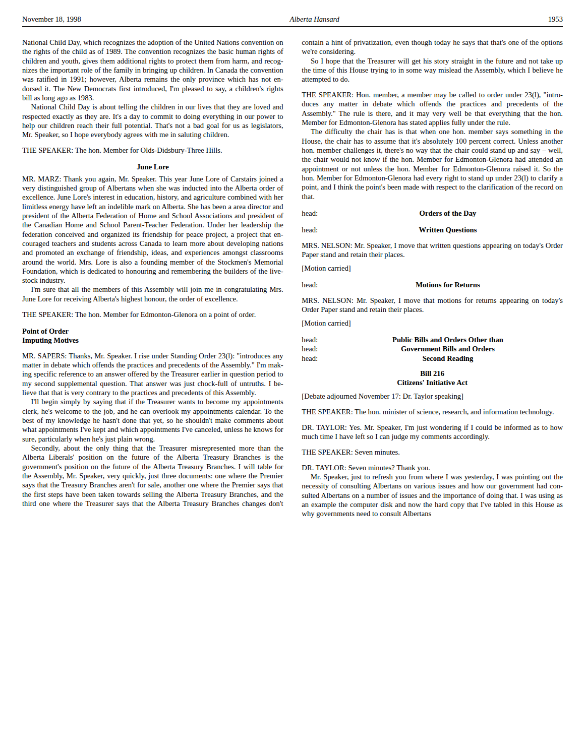November 18, 1998 Alberta Hansard 1953
National Child Day, which recognizes the adoption of the United Nations convention on the rights of the child as of 1989. The convention recognizes the basic human rights of children and youth, gives them additional rights to protect them from harm, and recognizes the important role of the family in bringing up children. In Canada the convention was ratified in 1991; however, Alberta remains the only province which has not endorsed it. The New Democrats first introduced, I'm pleased to say, a children's rights bill as long ago as 1983.
National Child Day is about telling the children in our lives that they are loved and respected exactly as they are. It's a day to commit to doing everything in our power to help our children reach their full potential. That's not a bad goal for us as legislators, Mr. Speaker, so I hope everybody agrees with me in saluting children.
THE SPEAKER: The hon. Member for Olds-Didsbury-Three Hills.
June Lore
MR. MARZ: Thank you again, Mr. Speaker. This year June Lore of Carstairs joined a very distinguished group of Albertans when she was inducted into the Alberta order of excellence. June Lore's interest in education, history, and agriculture combined with her limitless energy have left an indelible mark on Alberta. She has been a area director and president of the Alberta Federation of Home and School Associations and president of the Canadian Home and School Parent-Teacher Federation. Under her leadership the federation conceived and organized its friendship for peace project, a project that encouraged teachers and students across Canada to learn more about developing nations and promoted an exchange of friendship, ideas, and experiences amongst classrooms around the world. Mrs. Lore is also a founding member of the Stockmen's Memorial Foundation, which is dedicated to honouring and remembering the builders of the livestock industry.
I'm sure that all the members of this Assembly will join me in congratulating Mrs. June Lore for receiving Alberta's highest honour, the order of excellence.
THE SPEAKER: The hon. Member for Edmonton-Glenora on a point of order.
Point of Order Imputing Motives
MR. SAPERS: Thanks, Mr. Speaker. I rise under Standing Order 23(l): "introduces any matter in debate which offends the practices and precedents of the Assembly." I'm making specific reference to an answer offered by the Treasurer earlier in question period to my second supplemental question. That answer was just chock-full of untruths. I believe that that is very contrary to the practices and precedents of this Assembly.
I'll begin simply by saying that if the Treasurer wants to become my appointments clerk, he's welcome to the job, and he can overlook my appointments calendar. To the best of my knowledge he hasn't done that yet, so he shouldn't make comments about what appointments I've kept and which appointments I've canceled, unless he knows for sure, particularly when he's just plain wrong.
Secondly, about the only thing that the Treasurer misrepresented more than the Alberta Liberals' position on the future of the Alberta Treasury Branches is the government's position on the future of the Alberta Treasury Branches. I will table for the Assembly, Mr. Speaker, very quickly, just three documents: one where the Premier says that the Treasury Branches aren't for sale, another one where the Premier says that the first steps have been taken towards selling the Alberta Treasury Branches, and the third one where the Treasurer says that the Alberta Treasury Branches changes don't contain a hint of privatization, even though today he says that that's one of the options we're considering.
So I hope that the Treasurer will get his story straight in the future and not take up the time of this House trying to in some way mislead the Assembly, which I believe he attempted to do.
THE SPEAKER: Hon. member, a member may be called to order under 23(l), "introduces any matter in debate which offends the practices and precedents of the Assembly." The rule is there, and it may very well be that everything that the hon. Member for Edmonton-Glenora has stated applies fully under the rule.
The difficulty the chair has is that when one hon. member says something in the House, the chair has to assume that it's absolutely 100 percent correct. Unless another hon. member challenges it, there's no way that the chair could stand up and say – well, the chair would not know if the hon. Member for Edmonton-Glenora had attended an appointment or not unless the hon. Member for Edmonton-Glenora raised it. So the hon. Member for Edmonton-Glenora had every right to stand up under 23(l) to clarify a point, and I think the point's been made with respect to the clarification of the record on that.
head: Orders of the Day
head: Written Questions
MRS. NELSON: Mr. Speaker, I move that written questions appearing on today's Order Paper stand and retain their places.
[Motion carried]
head: Motions for Returns
MRS. NELSON: Mr. Speaker, I move that motions for returns appearing on today's Order Paper stand and retain their places.
[Motion carried]
head: Public Bills and Orders Other than
head: Government Bills and Orders
head: Second Reading
Bill 216 Citizens' Initiative Act
[Debate adjourned November 17: Dr. Taylor speaking]
THE SPEAKER: The hon. minister of science, research, and information technology.
DR. TAYLOR: Yes. Mr. Speaker, I'm just wondering if I could be informed as to how much time I have left so I can judge my comments accordingly.
THE SPEAKER: Seven minutes.
DR. TAYLOR: Seven minutes? Thank you.
Mr. Speaker, just to refresh you from where I was yesterday, I was pointing out the necessity of consulting Albertans on various issues and how our government had consulted Albertans on a number of issues and the importance of doing that. I was using as an example the computer disk and now the hard copy that I've tabled in this House as why governments need to consult Albertans